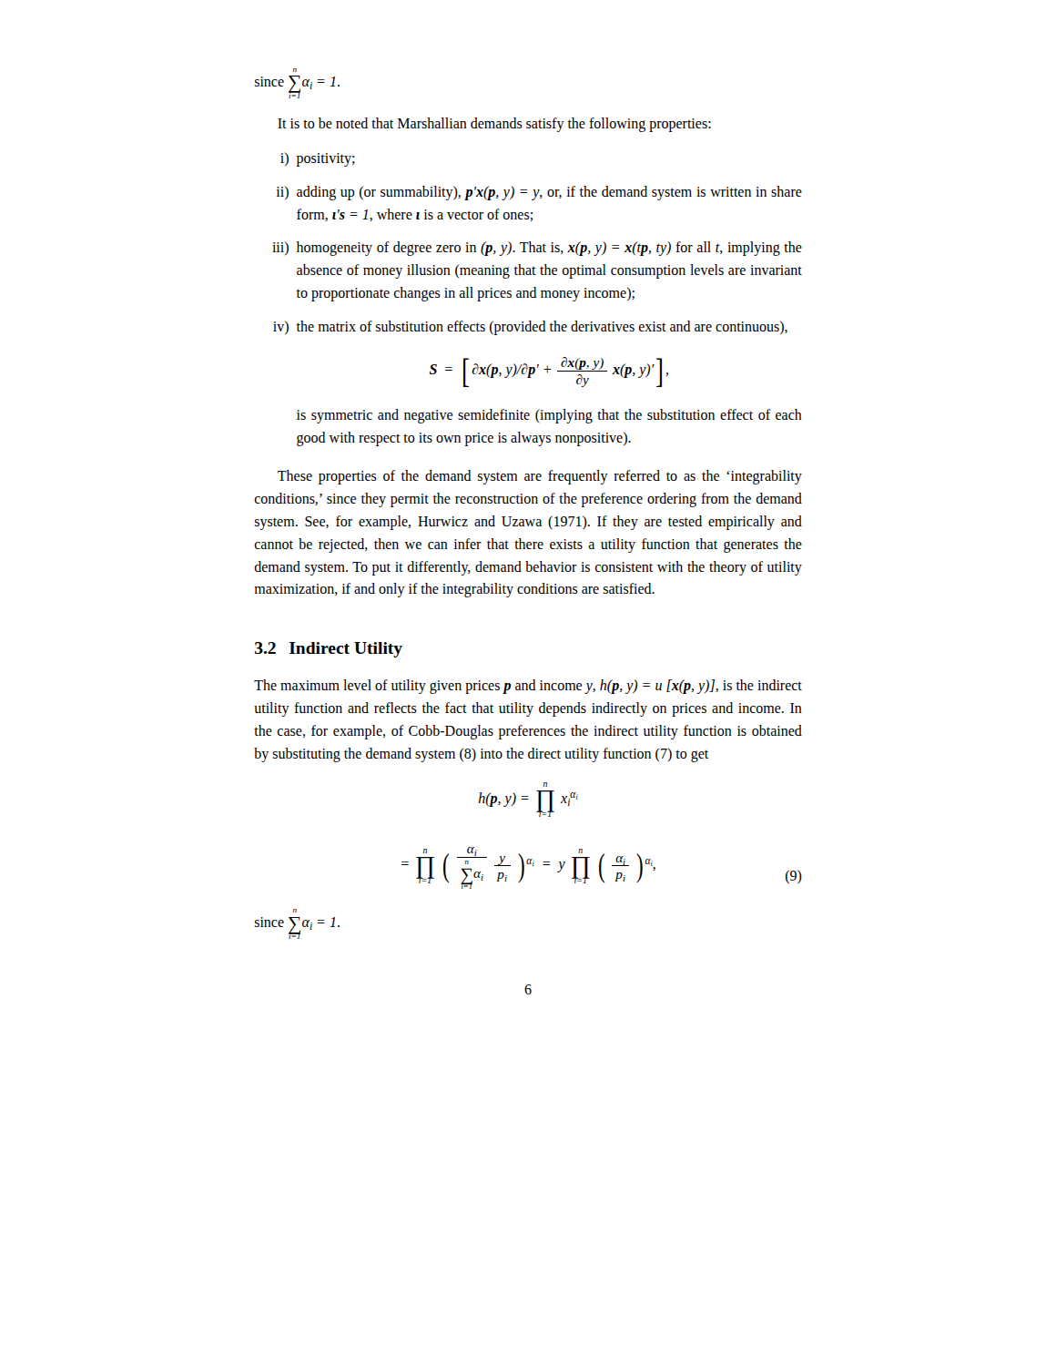since n∑i=1αi = 1.
It is to be noted that Marshallian demands satisfy the following properties:
i) positivity;
ii) adding up (or summability), p′x(p, y) = y, or, if the demand system is written in share form, ι′s = 1, where ι is a vector of ones;
iii) homogeneity of degree zero in (p, y). That is, x(p, y) = x(tp, ty) for all t, implying the absence of money illusion (meaning that the optimal consumption levels are invariant to proportionate changes in all prices and money income);
iv) the matrix of substitution effects (provided the derivatives exist and are continuous),
S = [∂x(p, y)/∂p′ + ∂x(p, y)∂y x(p, y)′],
is symmetric and negative semidefinite (implying that the substitution effect of each good with respect to its own price is always nonpositive).
These properties of the demand system are frequently referred to as the ‘integrability conditions,’ since they permit the reconstruction of the preference ordering from the demand system. See, for example, Hurwicz and Uzawa (1971). If they are tested empirically and cannot be rejected, then we can infer that there exists a utility function that generates the demand system. To put it differently, demand behavior is consistent with the theory of utility maximization, if and only if the integrability conditions are satisfied.
3.2 Indirect Utility
The maximum level of utility given prices p and income y, h(p, y) = u [x(p, y)], is the indirect utility function and reflects the fact that utility depends indirectly on prices and income. In the case, for example, of Cobb-Douglas preferences the indirect utility function is obtained by substituting the demand system (8) into the direct utility function (7) to get
h(p, y) = n∏i=1 xiαi
= n∏i=1 ( αi n∑i=1αi ypi )αi = y n∏i=1 ( αi pi )αi, (9)
since n∑i=1αi = 1.
6